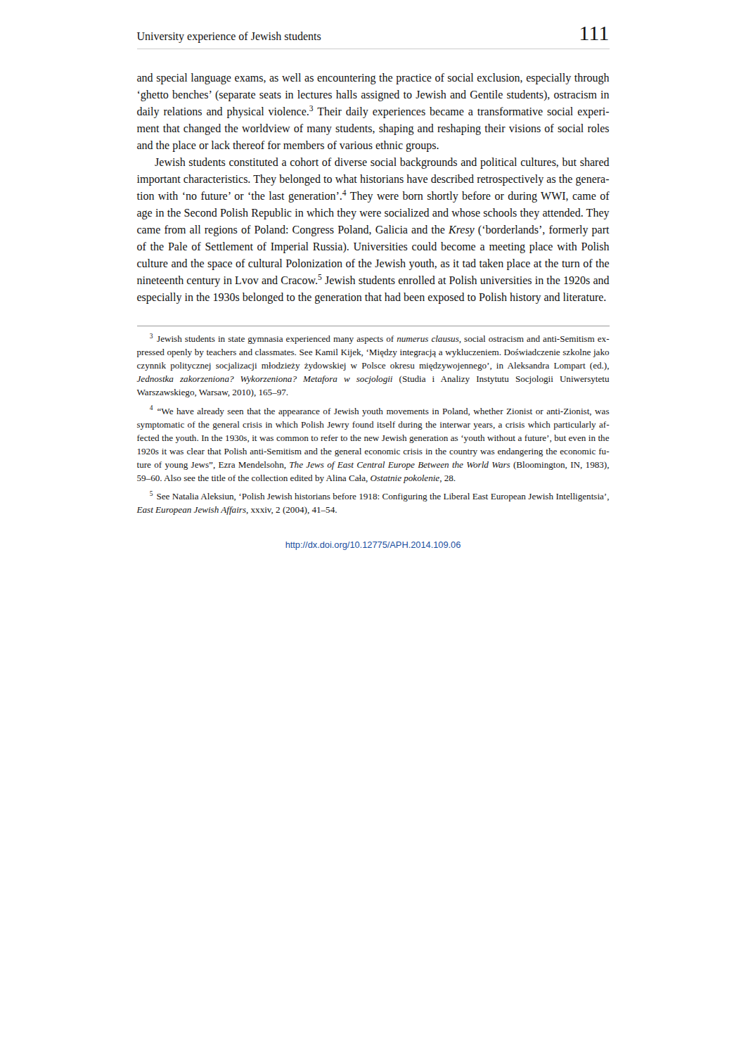University experience of Jewish students 111
and special language exams, as well as encountering the practice of social exclusion, especially through ‘ghetto benches’ (separate seats in lectures halls assigned to Jewish and Gentile students), ostracism in daily relations and physical violence.3 Their daily experiences became a transformative social experiment that changed the worldview of many students, shaping and reshaping their visions of social roles and the place or lack thereof for members of various ethnic groups.
Jewish students constituted a cohort of diverse social backgrounds and political cultures, but shared important characteristics. They belonged to what historians have described retrospectively as the generation with ‘no future’ or ‘the last generation’.4 They were born shortly before or during WWI, came of age in the Second Polish Republic in which they were socialized and whose schools they attended. They came from all regions of Poland: Congress Poland, Galicia and the Kresy (‘borderlands’, formerly part of the Pale of Settlement of Imperial Russia). Universities could become a meeting place with Polish culture and the space of cultural Polonization of the Jewish youth, as it tad taken place at the turn of the nineteenth century in Lvov and Cracow.5 Jewish students enrolled at Polish universities in the 1920s and especially in the 1930s belonged to the generation that had been exposed to Polish history and literature.
3 Jewish students in state gymnasia experienced many aspects of numerus clausus, social ostracism and anti-Semitism expressed openly by teachers and classmates. See Kamil Kijek, ‘Między integracją a wykluczeniem. Doświadczenie szkolne jako czynnik politycznej socjalizacji młodzieży żydowskiej w Polsce okresu międzywojennego’, in Aleksandra Lompart (ed.), Jednostka zakorzeniona? Wykorzeniona? Metafora w socjologii (Studia i Analizy Instytutu Socjologii Uniwersytetu Warszawskiego, Warsaw, 2010), 165–97.
4 “We have already seen that the appearance of Jewish youth movements in Poland, whether Zionist or anti-Zionist, was symptomatic of the general crisis in which Polish Jewry found itself during the interwar years, a crisis which particularly affected the youth. In the 1930s, it was common to refer to the new Jewish generation as ‘youth without a future’, but even in the 1920s it was clear that Polish anti-Semitism and the general economic crisis in the country was endangering the economic future of young Jews”, Ezra Mendelsohn, The Jews of East Central Europe Between the World Wars (Bloomington, IN, 1983), 59–60. Also see the title of the collection edited by Alina Cała, Ostatnie pokolenie, 28.
5 See Natalia Aleksiun, ‘Polish Jewish historians before 1918: Configuring the Liberal East European Jewish Intelligentsia’, East European Jewish Affairs, xxxiv, 2 (2004), 41–54.
http://dx.doi.org/10.12775/APH.2014.109.06